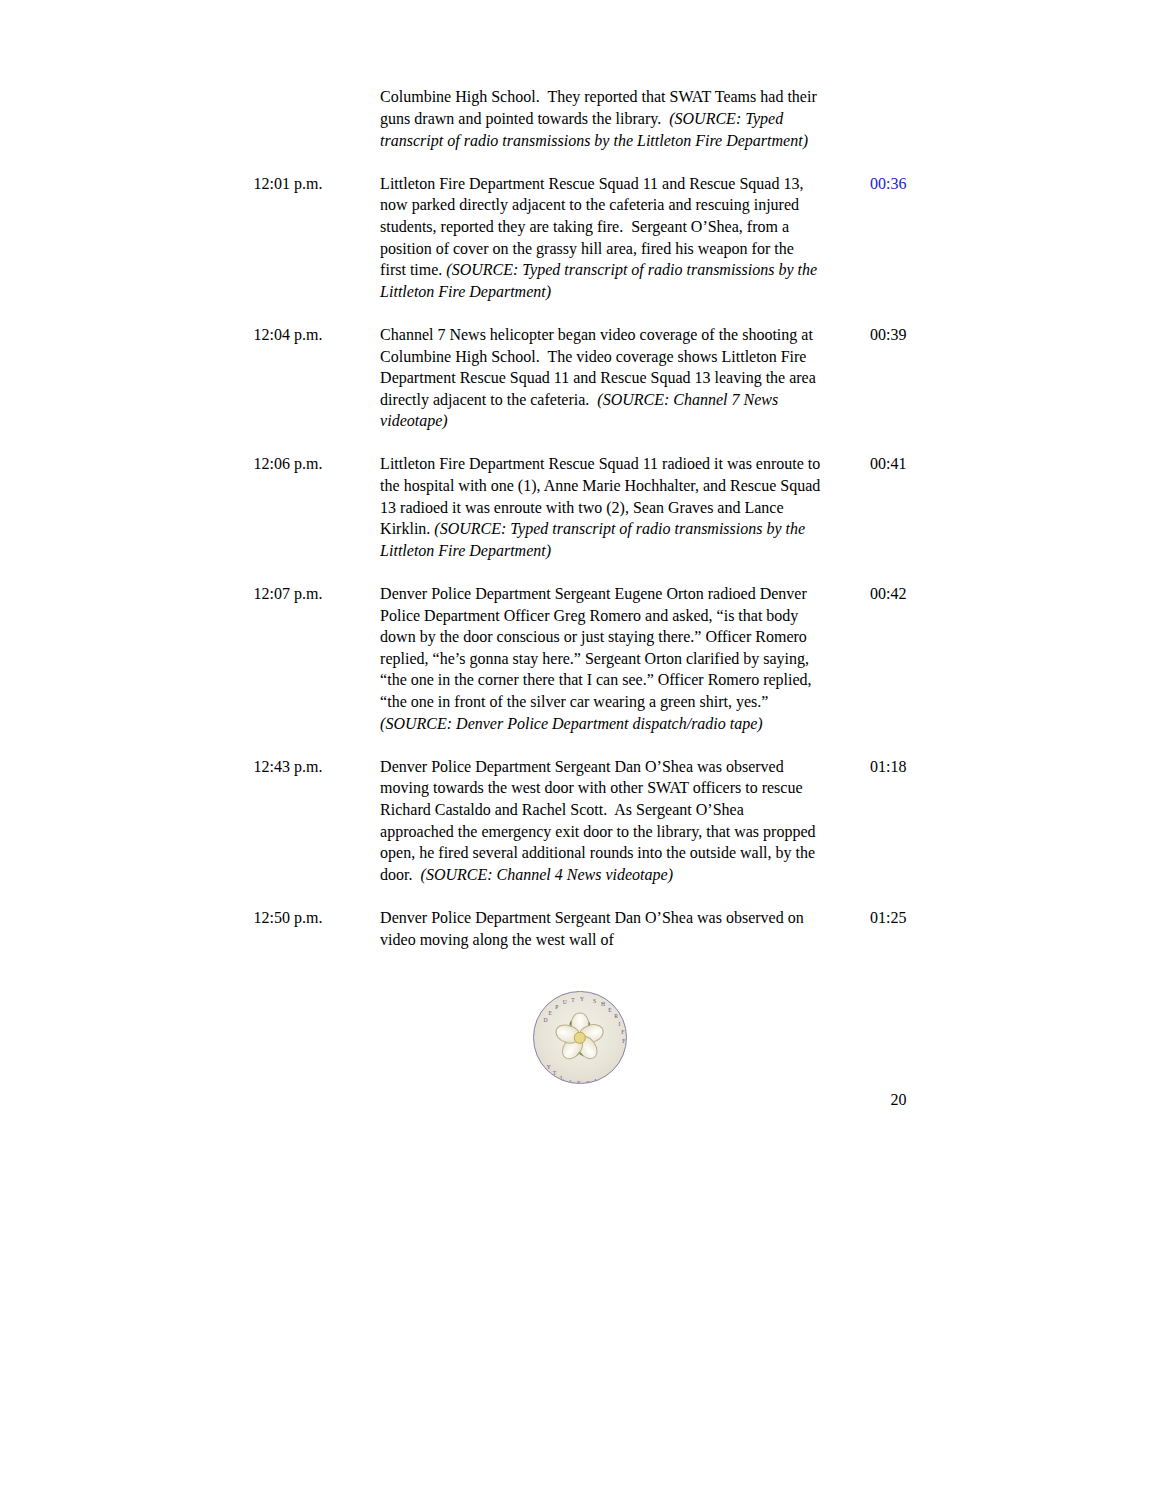| | Columbine High School. They reported that SWAT Teams had their guns drawn and pointed towards the library. (SOURCE: Typed transcript of radio transmissions by the Littleton Fire Department) | |
| 12:01 p.m. | Littleton Fire Department Rescue Squad 11 and Rescue Squad 13, now parked directly adjacent to the cafeteria and rescuing injured students, reported they are taking fire. Sergeant O’Shea, from a position of cover on the grassy hill area, fired his weapon for the first time. (SOURCE: Typed transcript of radio transmissions by the Littleton Fire Department) | 00:36 |
| 12:04 p.m. | Channel 7 News helicopter began video coverage of the shooting at Columbine High School. The video coverage shows Littleton Fire Department Rescue Squad 11 and Rescue Squad 13 leaving the area directly adjacent to the cafeteria. (SOURCE: Channel 7 News videotape) | 00:39 |
| 12:06 p.m. | Littleton Fire Department Rescue Squad 11 radioed it was enroute to the hospital with one (1), Anne Marie Hochhalter, and Rescue Squad 13 radioed it was enroute with two (2), Sean Graves and Lance Kirklin. (SOURCE: Typed transcript of radio transmissions by the Littleton Fire Department) | 00:41 |
| 12:07 p.m. | Denver Police Department Sergeant Eugene Orton radioed Denver Police Department Officer Greg Romero and asked, “is that body down by the door conscious or just staying there.” Officer Romero replied, “he’s gonna stay here.” Sergeant Orton clarified by saying, “the one in the corner there that I can see.” Officer Romero replied, “the one in front of the silver car wearing a green shirt, yes.” (SOURCE: Denver Police Department dispatch/radio tape) | 00:42 |
| 12:43 p.m. | Denver Police Department Sergeant Dan O’Shea was observed moving towards the west door with other SWAT officers to rescue Richard Castaldo and Rachel Scott. As Sergeant O’Shea approached the emergency exit door to the library, that was propped open, he fired several additional rounds into the outside wall, by the door. (SOURCE: Channel 4 News videotape) | 01:18 |
| 12:50 p.m. | Denver Police Department Sergeant Dan O’Shea was observed on video moving along the west wall of | 01:25 |
D E P U T Y S H E R I F F L O Y A L T Y
20